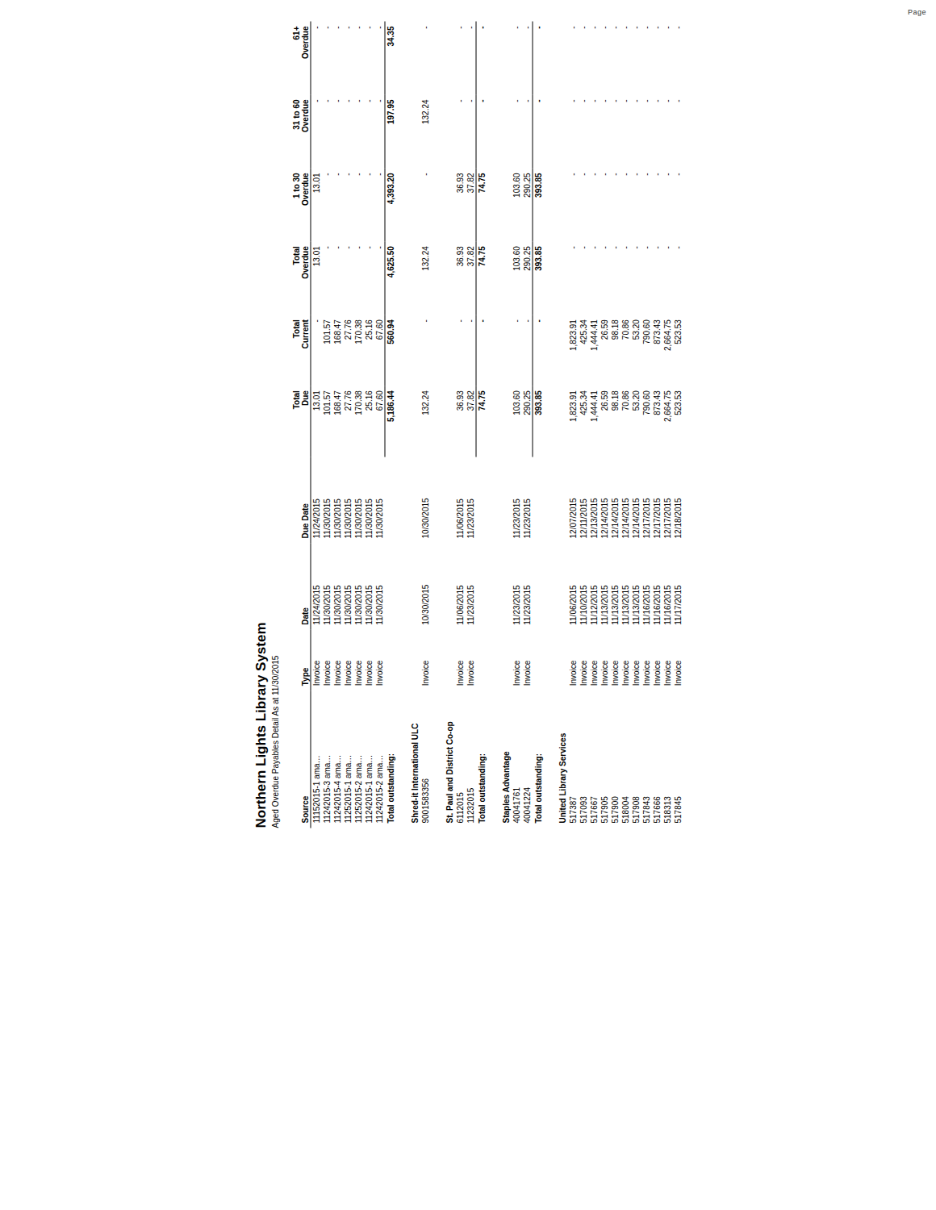Page
Northern Lights Library System
Aged Overdue Payables Detail As at 11/30/2015
| Source | Type | Date | Due Date | Total Due | Total Current | Total Overdue | 1 to 30 Overdue | 31 to 60 Overdue | 61+ Overdue |
| --- | --- | --- | --- | --- | --- | --- | --- | --- | --- |
| 11152015-1 ama… | Invoice | 11/24/2015 | 11/24/2015 | 13.01 | - | 13.01 | 13.01 | - | - |
| 11242015-3 ama… | Invoice | 11/30/2015 | 11/30/2015 | 101.57 | 101.57 | - | - | - | - |
| 11242015-4 ama… | Invoice | 11/30/2015 | 11/30/2015 | 168.47 | 168.47 | - | - | - | - |
| 11252015-1 ama… | Invoice | 11/30/2015 | 11/30/2015 | 27.76 | 27.76 | - | - | - | - |
| 11252015-2 ama… | Invoice | 11/30/2015 | 11/30/2015 | 170.38 | 170.38 | - | - | - | - |
| 11242015-1 ama… | Invoice | 11/30/2015 | 11/30/2015 | 25.16 | 25.16 | - | - | - | - |
| 11242015-2 ama… | Invoice | 11/30/2015 | 11/30/2015 | 67.60 | 67.60 | - | - | - | - |
| Total outstanding: | | | | 5,186.44 | 560.94 | 4,625.50 | 4,393.20 | 197.95 | 34.35 |
| Shred-it International ULC |
| 9001583356 | Invoice | 10/30/2015 | 10/30/2015 | 132.24 | - | 132.24 | - | 132.24 | - |
| St. Paul and District Co-op |
| 6112015 | Invoice | 11/06/2015 | 11/06/2015 | 36.93 | - | 36.93 | 36.93 | - | - |
| 11232015 | Invoice | 11/23/2015 | 11/23/2015 | 37.82 | - | 37.82 | 37.82 | - | - |
| Total outstanding: | | | | 74.75 | - | 74.75 | 74.75 | - | - |
| Staples Advantage |
| 40041761 | Invoice | 11/23/2015 | 11/23/2015 | 103.60 | - | 103.60 | 103.60 | - | - |
| 40041224 | Invoice | 11/23/2015 | 11/23/2015 | 290.25 | - | 290.25 | 290.25 | - | - |
| Total outstanding: | | | | 393.85 | - | 393.85 | 393.85 | - | - |
| United Library Services |
| 517387 | Invoice | 11/06/2015 | 12/07/2015 | 1,823.91 | 1,823.91 | - | - | - | - |
| 517093 | Invoice | 11/10/2015 | 12/11/2015 | 425.34 | 425.34 | - | - | - | - |
| 517667 | Invoice | 11/12/2015 | 12/13/2015 | 1,444.41 | 1,444.41 | - | - | - | - |
| 517905 | Invoice | 11/13/2015 | 12/14/2015 | 26.59 | 26.59 | - | - | - | - |
| 517900 | Invoice | 11/13/2015 | 12/14/2015 | 98.18 | 98.18 | - | - | - | - |
| 518004 | Invoice | 11/13/2015 | 12/14/2015 | 70.86 | 70.86 | - | - | - | - |
| 517908 | Invoice | 11/13/2015 | 12/14/2015 | 53.20 | 53.20 | - | - | - | - |
| 517843 | Invoice | 11/16/2015 | 12/17/2015 | 790.60 | 790.60 | - | - | - | - |
| 517666 | Invoice | 11/16/2015 | 12/17/2015 | 873.43 | 873.43 | - | - | - | - |
| 518313 | Invoice | 11/16/2015 | 12/17/2015 | 2,664.75 | 2,664.75 | - | - | - | - |
| 517845 | Invoice | 11/17/2015 | 12/18/2015 | 523.53 | 523.53 | - | - | - | - |